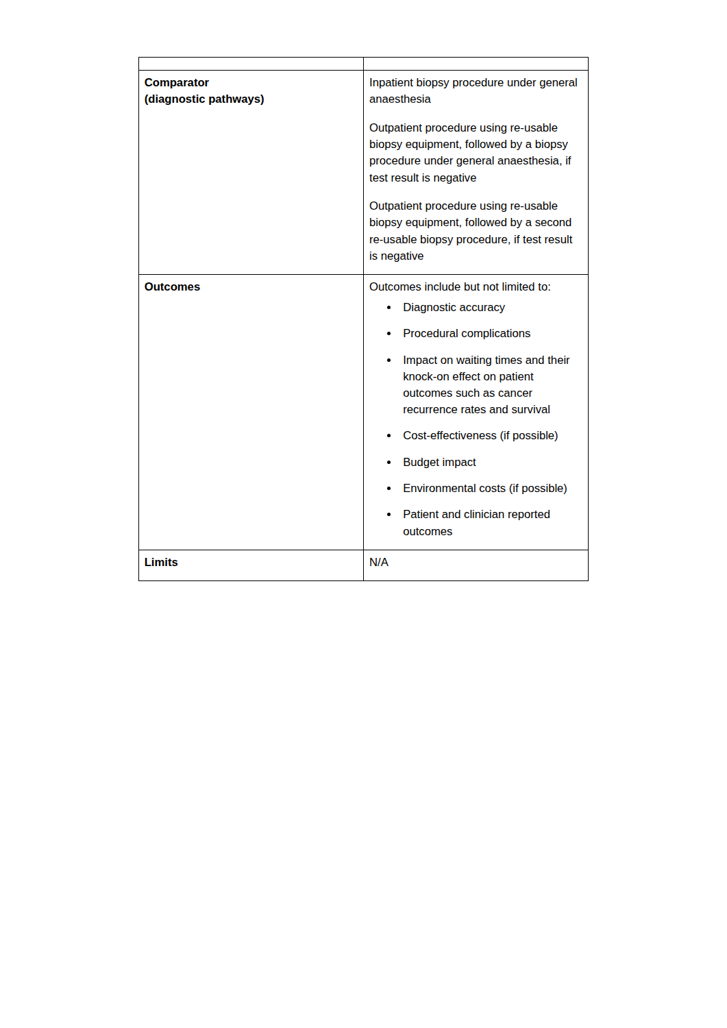| Comparator (diagnostic pathways) | Inpatient biopsy procedure under general anaesthesia Outpatient procedure using re-usable biopsy equipment, followed by a biopsy procedure under general anaesthesia, if test result is negative Outpatient procedure using re-usable biopsy equipment, followed by a second re-usable biopsy procedure, if test result is negative |
| Outcomes | Outcomes include but not limited to: Diagnostic accuracy Procedural complications Impact on waiting times and their knock-on effect on patient outcomes such as cancer recurrence rates and survival Cost-effectiveness (if possible) Budget impact Environmental costs (if possible) Patient and clinician reported outcomes |
| Limits | N/A |